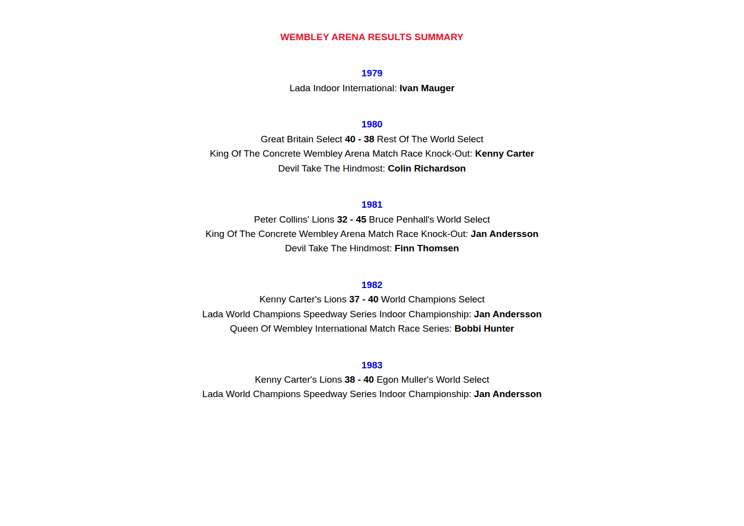WEMBLEY ARENA RESULTS SUMMARY
1979
Lada Indoor International: Ivan Mauger
1980
Great Britain Select 40 - 38 Rest Of The World Select
King Of The Concrete Wembley Arena Match Race Knock-Out: Kenny Carter
Devil Take The Hindmost: Colin Richardson
1981
Peter Collins' Lions 32 - 45 Bruce Penhall's World Select
King Of The Concrete Wembley Arena Match Race Knock-Out: Jan Andersson
Devil Take The Hindmost: Finn Thomsen
1982
Kenny Carter's Lions 37 - 40 World Champions Select
Lada World Champions Speedway Series Indoor Championship: Jan Andersson
Queen Of Wembley International Match Race Series: Bobbi Hunter
1983
Kenny Carter's Lions 38 - 40 Egon Muller's World Select
Lada World Champions Speedway Series Indoor Championship: Jan Andersson